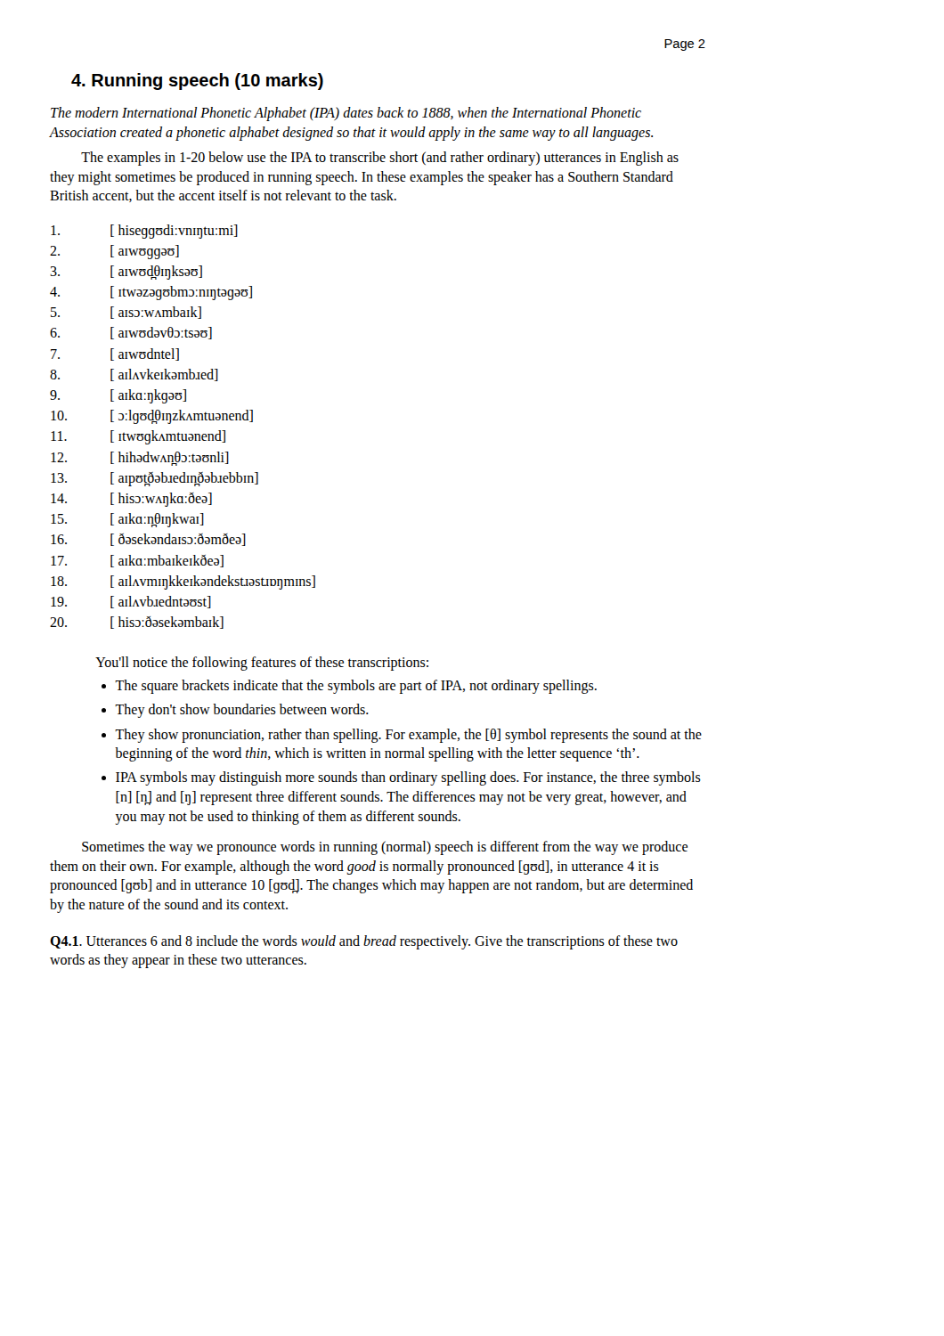Page 2
4. Running speech (10 marks)
The modern International Phonetic Alphabet (IPA) dates back to 1888, when the International Phonetic Association created a phonetic alphabet designed so that it would apply in the same way to all languages.
The examples in 1-20 below use the IPA to transcribe short (and rather ordinary) utterances in English as they might sometimes be produced in running speech. In these examples the speaker has a Southern Standard British accent, but the accent itself is not relevant to the task.
| 1. | [ hiseɡɡʊdiːvnɪŋtuːmi] |
| 2. | [ aɪwʊɡɡəʊ] |
| 3. | [ aɪwʊd̪θɪŋksəʊ] |
| 4. | [ ɪtwəzəɡʊbmɔːnɪŋtəɡəʊ] |
| 5. | [ aɪsɔːwʌmbaɪk] |
| 6. | [ aɪwʊdəvθɔːtsəʊ] |
| 7. | [ aɪwʊdntel] |
| 8. | [ aɪlʌvkeɪkəmbɹed] |
| 9. | [ aɪkɑːŋkɡəʊ] |
| 10. | [ ɔːlɡʊd̪θɪŋzkʌmtuənend] |
| 11. | [ ɪtwʊɡkʌmtuənend] |
| 12. | [ hihədwʌn̪θɔːtəʊnli] |
| 13. | [ aɪpʊt̪ðəbɹedɪn̪ðəbɹebbɪn] |
| 14. | [ hisɔːwʌŋkɑːðeə] |
| 15. | [ aɪkɑːn̪θɪŋkwaɪ] |
| 16. | [ ðəsekəndaɪsɔːðəmðeə] |
| 17. | [ aɪkɑːmbaɪkeɪkðeə] |
| 18. | [ aɪlʌvmɪŋkkeɪkəndekstɹəstɹɒŋmɪns] |
| 19. | [ aɪlʌvbɹedntəʊst] |
| 20. | [ hisɔːðəsekəmbaɪk] |
You'll notice the following features of these transcriptions:
The square brackets indicate that the symbols are part of IPA, not ordinary spellings.
They don't show boundaries between words.
They show pronunciation, rather than spelling. For example, the [θ] symbol represents the sound at the beginning of the word thin, which is written in normal spelling with the letter sequence ‘th’.
IPA symbols may distinguish more sounds than ordinary spelling does. For instance, the three symbols [n] [n̪] and [ŋ] represent three different sounds. The differences may not be very great, however, and you may not be used to thinking of them as different sounds.
Sometimes the way we pronounce words in running (normal) speech is different from the way we produce them on their own. For example, although the word good is normally pronounced [ɡʊd], in utterance 4 it is pronounced [ɡʊb] and in utterance 10 [ɡʊd̪]. The changes which may happen are not random, but are determined by the nature of the sound and its context.
Q4.1. Utterances 6 and 8 include the words would and bread respectively. Give the transcriptions of these two words as they appear in these two utterances.